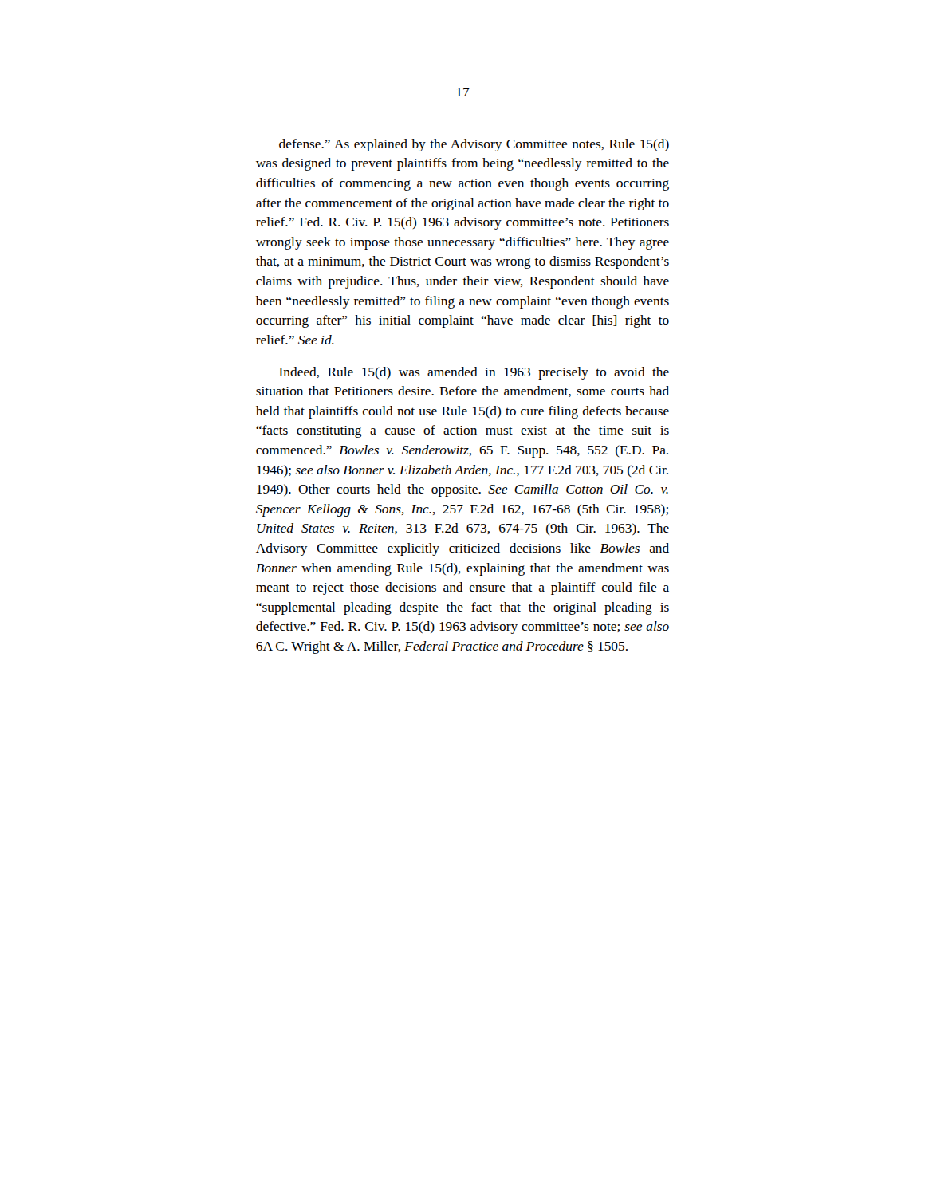17
defense.” As explained by the Advisory Committee notes, Rule 15(d) was designed to prevent plaintiffs from being “needlessly remitted to the difficulties of commencing a new action even though events occurring after the commencement of the original action have made clear the right to relief.” Fed. R. Civ. P. 15(d) 1963 advisory committee’s note. Petitioners wrongly seek to impose those unnecessary “difficulties” here. They agree that, at a minimum, the District Court was wrong to dismiss Respondent’s claims with prejudice. Thus, under their view, Respondent should have been “needlessly remitted” to filing a new complaint “even though events occurring after” his initial complaint “have made clear [his] right to relief.” See id.
Indeed, Rule 15(d) was amended in 1963 precisely to avoid the situation that Petitioners desire. Before the amendment, some courts had held that plaintiffs could not use Rule 15(d) to cure filing defects because “facts constituting a cause of action must exist at the time suit is commenced.” Bowles v. Senderowitz, 65 F. Supp. 548, 552 (E.D. Pa. 1946); see also Bonner v. Elizabeth Arden, Inc., 177 F.2d 703, 705 (2d Cir. 1949). Other courts held the opposite. See Camilla Cotton Oil Co. v. Spencer Kellogg & Sons, Inc., 257 F.2d 162, 167-68 (5th Cir. 1958); United States v. Reiten, 313 F.2d 673, 674-75 (9th Cir. 1963). The Advisory Committee explicitly criticized decisions like Bowles and Bonner when amending Rule 15(d), explaining that the amendment was meant to reject those decisions and ensure that a plaintiff could file a “supplemental pleading despite the fact that the original pleading is defective.” Fed. R. Civ. P. 15(d) 1963 advisory committee’s note; see also 6A C. Wright & A. Miller, Federal Practice and Procedure § 1505.